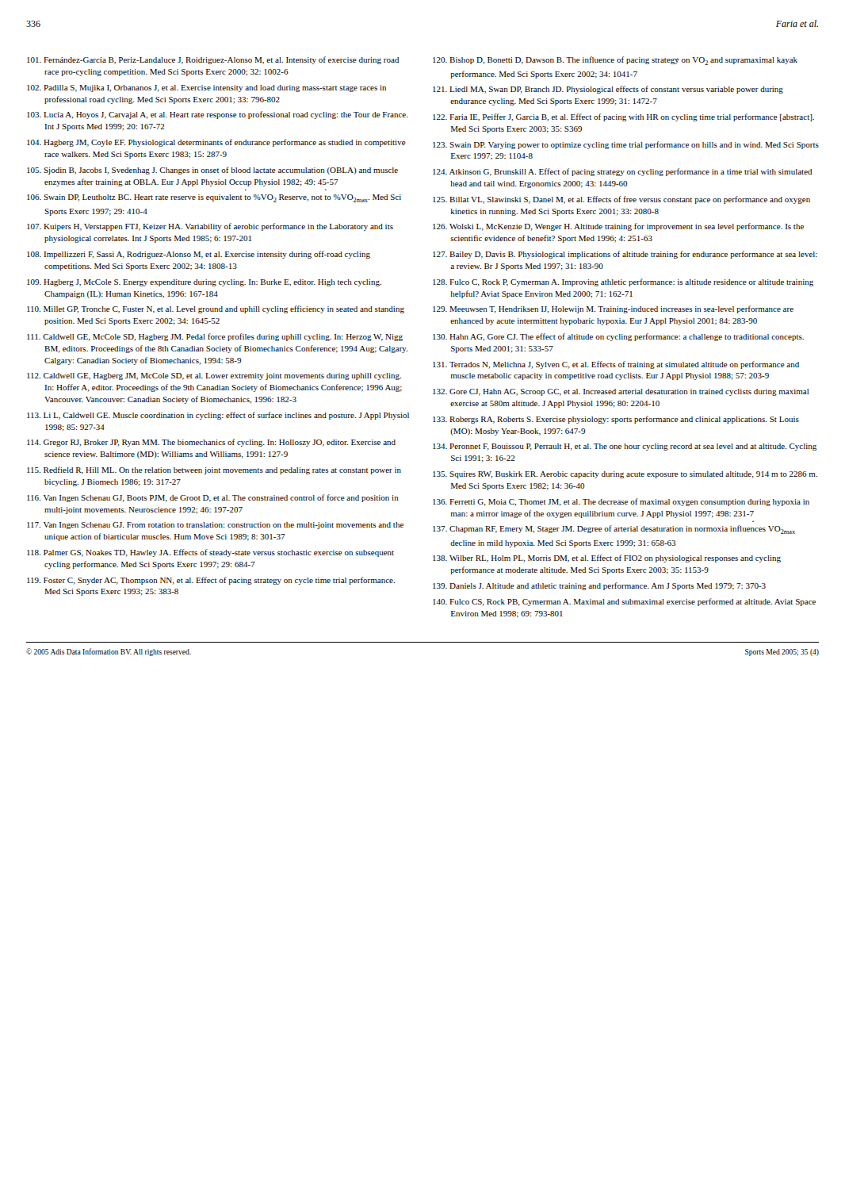336 Faria et al.
Fernández-García B, Periz-Landaluce J, Roidriguez-Alonso M, et al. Intensity of exercise during road race pro-cycling competition. Med Sci Sports Exerc 2000; 32: 1002-6
Padilla S, Mujika I, Orbananos J, et al. Exercise intensity and load during mass-start stage races in professional road cycling. Med Sci Sports Exerc 2001; 33: 796-802
Lucía A, Hoyos J, Carvajal A, et al. Heart rate response to professional road cycling: the Tour de France. Int J Sports Med 1999; 20: 167-72
Hagberg JM, Coyle EF. Physiological determinants of endurance performance as studied in competitive race walkers. Med Sci Sports Exerc 1983; 15: 287-9
Sjodin B, Jacobs I, Svedenhag J. Changes in onset of blood lactate accumulation (OBLA) and muscle enzymes after training at OBLA. Eur J Appl Physiol Occup Physiol 1982; 49: 45-57
Swain DP, Leutholtz BC. Heart rate reserve is equivalent to %VO2 Reserve, not to %VO2max. Med Sci Sports Exerc 1997; 29: 410-4
Kuipers H, Verstappen FTJ, Keizer HA. Variability of aerobic performance in the Laboratory and its physiological correlates. Int J Sports Med 1985; 6: 197-201
Impellizzeri F, Sassi A, Rodriguez-Alonso M, et al. Exercise intensity during off-road cycling competitions. Med Sci Sports Exerc 2002; 34: 1808-13
Hagberg J, McCole S. Energy expenditure during cycling. In: Burke E, editor. High tech cycling. Champaign (IL): Human Kinetics, 1996: 167-184
Millet GP, Tronche C, Fuster N, et al. Level ground and uphill cycling efficiency in seated and standing position. Med Sci Sports Exerc 2002; 34: 1645-52
Caldwell GE, McCole SD, Hagberg JM. Pedal force profiles during uphill cycling. In: Herzog W, Nigg BM, editors. Proceedings of the 8th Canadian Society of Biomechanics Conference; 1994 Aug; Calgary. Calgary: Canadian Society of Biomechanics, 1994: 58-9
Caldwell GE, Hagberg JM, McCole SD, et al. Lower extremity joint movements during uphill cycling. In: Hoffer A, editor. Proceedings of the 9th Canadian Society of Biomechanics Conference; 1996 Aug; Vancouver. Vancouver: Canadian Society of Biomechanics, 1996: 182-3
Li L, Caldwell GE. Muscle coordination in cycling: effect of surface inclines and posture. J Appl Physiol 1998; 85: 927-34
Gregor RJ, Broker JP, Ryan MM. The biomechanics of cycling. In: Holloszy JO, editor. Exercise and science review. Baltimore (MD): Williams and Williams, 1991: 127-9
Redfield R, Hill ML. On the relation between joint movements and pedaling rates at constant power in bicycling. J Biomech 1986; 19: 317-27
Van Ingen Schenau GJ, Boots PJM, de Groot D, et al. The constrained control of force and position in multi-joint movements. Neuroscience 1992; 46: 197-207
Van Ingen Schenau GJ. From rotation to translation: construction on the multi-joint movements and the unique action of biarticular muscles. Hum Move Sci 1989; 8: 301-37
Palmer GS, Noakes TD, Hawley JA. Effects of steady-state versus stochastic exercise on subsequent cycling performance. Med Sci Sports Exerc 1997; 29: 684-7
Foster C, Snyder AC, Thompson NN, et al. Effect of pacing strategy on cycle time trial performance. Med Sci Sports Exerc 1993; 25: 383-8
Bishop D, Bonetti D, Dawson B. The influence of pacing strategy on VO2 and supramaximal kayak performance. Med Sci Sports Exerc 2002; 34: 1041-7
Liedl MA, Swan DP, Branch JD. Physiological effects of constant versus variable power during endurance cycling. Med Sci Sports Exerc 1999; 31: 1472-7
Faria IE, Peiffer J, Garcia B, et al. Effect of pacing with HR on cycling time trial performance [abstract]. Med Sci Sports Exerc 2003; 35: S369
Swain DP. Varying power to optimize cycling time trial performance on hills and in wind. Med Sci Sports Exerc 1997; 29: 1104-8
Atkinson G, Brunskill A. Effect of pacing strategy on cycling performance in a time trial with simulated head and tail wind. Ergonomics 2000; 43: 1449-60
Billat VL, Slawinski S, Danel M, et al. Effects of free versus constant pace on performance and oxygen kinetics in running. Med Sci Sports Exerc 2001; 33: 2080-8
Wolski L, McKenzie D, Wenger H. Altitude training for improvement in sea level performance. Is the scientific evidence of benefit? Sport Med 1996; 4: 251-63
Bailey D, Davis B. Physiological implications of altitude training for endurance performance at sea level: a review. Br J Sports Med 1997; 31: 183-90
Fulco C, Rock P, Cymerman A. Improving athletic performance: is altitude residence or altitude training helpful? Aviat Space Environ Med 2000; 71: 162-71
Meeuwsen T, Hendriksen IJ, Holewijn M. Training-induced increases in sea-level performance are enhanced by acute intermittent hypobaric hypoxia. Eur J Appl Physiol 2001; 84: 283-90
Hahn AG, Gore CJ. The effect of altitude on cycling performance: a challenge to traditional concepts. Sports Med 2001; 31: 533-57
Terrados N, Melichna J, Sylven C, et al. Effects of training at simulated altitude on performance and muscle metabolic capacity in competitive road cyclists. Eur J Appl Physiol 1988; 57: 203-9
Gore CJ, Hahn AG, Scroop GC, et al. Increased arterial desaturation in trained cyclists during maximal exercise at 580m altitude. J Appl Physiol 1996; 80: 2204-10
Robergs RA, Roberts S. Exercise physiology: sports performance and clinical applications. St Louis (MO): Mosby Year-Book, 1997: 647-9
Peronnet F, Bouissou P, Perrault H, et al. The one hour cycling record at sea level and at altitude. Cycling Sci 1991; 3: 16-22
Squires RW, Buskirk ER. Aerobic capacity during acute exposure to simulated altitude, 914 m to 2286 m. Med Sci Sports Exerc 1982; 14: 36-40
Ferretti G, Moia C, Thomet JM, et al. The decrease of maximal oxygen consumption during hypoxia in man: a mirror image of the oxygen equilibrium curve. J Appl Physiol 1997; 498: 231-7
Chapman RF, Emery M, Stager JM. Degree of arterial desaturation in normoxia influences VO2max decline in mild hypoxia. Med Sci Sports Exerc 1999; 31: 658-63
Wilber RL, Holm PL, Morris DM, et al. Effect of FIO2 on physiological responses and cycling performance at moderate altitude. Med Sci Sports Exerc 2003; 35: 1153-9
Daniels J. Altitude and athletic training and performance. Am J Sports Med 1979; 7: 370-3
Fulco CS, Rock PB, Cymerman A. Maximal and submaximal exercise performed at altitude. Aviat Space Environ Med 1998; 69: 793-801
© 2005 Adis Data Information BV. All rights reserved. Sports Med 2005; 35 (4)